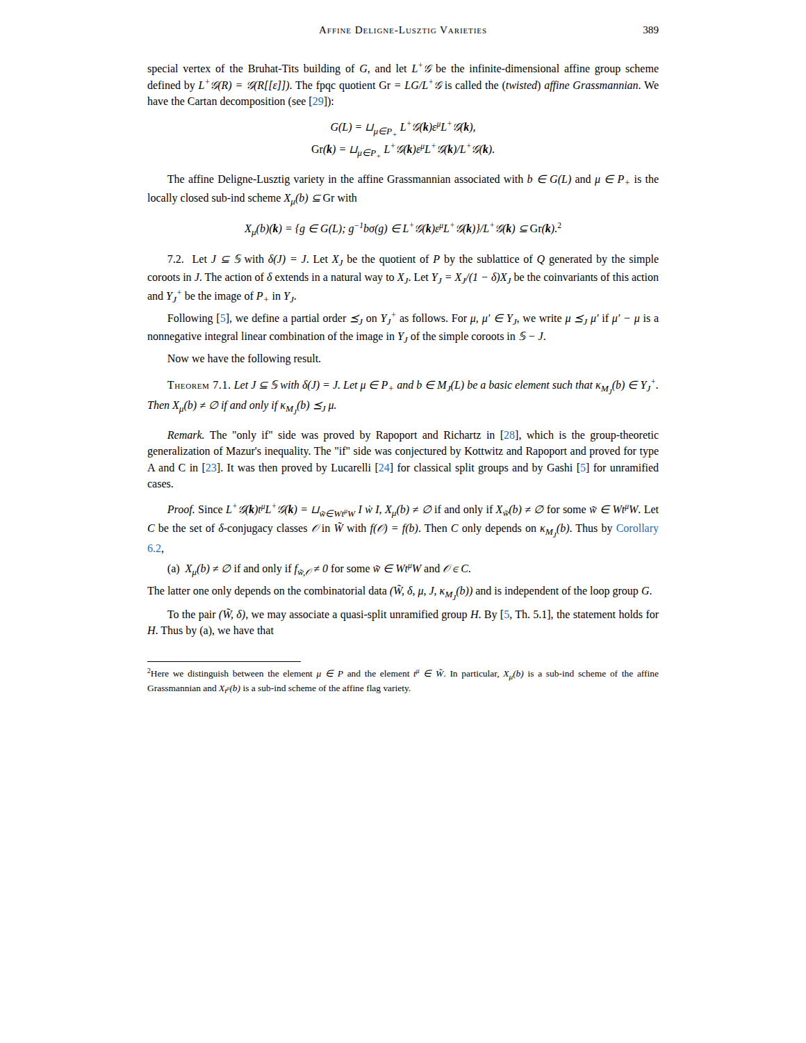Affine Deligne-Lusztig Varieties 389
special vertex of the Bruhat-Tits building of G, and let L+𝒢 be the infinite-dimensional affine group scheme defined by L+𝒢(R) = 𝒢(R[[ε]]). The fpqc quotient Gr = LG/L+𝒢 is called the (twisted) affine Grassmannian. We have the Cartan decomposition (see [29]):
G(L) = ⊔μ∈P+ L+𝒢(k)εμL+𝒢(k), Gr(k) = ⊔μ∈P+ L+𝒢(k)εμL+𝒢(k)/L+𝒢(k).
The affine Deligne-Lusztig variety in the affine Grassmannian associated with b ∈ G(L) and μ ∈ P+ is the locally closed sub-ind scheme Xμ(b) ⊆ Gr with
Xμ(b)(k) = {g ∈ G(L); g−1bσ(g) ∈ L+𝒢(k)εμL+𝒢(k)}/L+𝒢(k) ⊆ Gr(k).2
7.2. Let J ⊆ 𝕊 with δ(J) = J. Let XJ be the quotient of P by the sublattice of Q generated by the simple coroots in J. The action of δ extends in a natural way to XJ. Let YJ = XJ/(1 − δ)XJ be the coinvariants of this action and YJ+ be the image of P+ in YJ.
Following [5], we define a partial order ⪯J on YJ+ as follows. For μ, μ′ ∈ YJ, we write μ ⪯J μ′ if μ′ − μ is a nonnegative integral linear combination of the image in YJ of the simple coroots in 𝕊 − J.
Now we have the following result.
Theorem 7.1. Let J ⊆ 𝕊 with δ(J) = J. Let μ ∈ P+ and b ∈ MJ(L) be a basic element such that κMJ(b) ∈ YJ+. Then Xμ(b) ≠ ∅ if and only if κMJ(b) ⪯J μ.
Remark. The "only if" side was proved by Rapoport and Richartz in [28], which is the group-theoretic generalization of Mazur's inequality. The "if" side was conjectured by Kottwitz and Rapoport and proved for type A and C in [23]. It was then proved by Lucarelli [24] for classical split groups and by Gashi [5] for unramified cases.
Proof. Since L+𝒢(k)tμL+𝒢(k) = ⊔w̃∈WtμW I ẇ I, Xμ(b) ≠ ∅ if and only if Xw̃(b) ≠ ∅ for some w̃ ∈ WtμW. Let C be the set of δ-conjugacy classes 𝒪 in W̃ with f(𝒪) = f(b). Then C only depends on κMJ(b). Thus by Corollary 6.2,
(a) Xμ(b) ≠ ∅ if and only if fw̃,𝒪 ≠ 0 for some w̃ ∈ WtμW and 𝒪 ∈ C.
The latter one only depends on the combinatorial data (W̃, δ, μ, J, κMJ(b)) and is independent of the loop group G.
To the pair (W̃, δ), we may associate a quasi-split unramified group H. By [5, Th. 5.1], the statement holds for H. Thus by (a), we have that
2Here we distinguish between the element μ ∈ P and the element tμ ∈ W̃. In particular, Xμ(b) is a sub-ind scheme of the affine Grassmannian and Xtμ(b) is a sub-ind scheme of the affine flag variety.